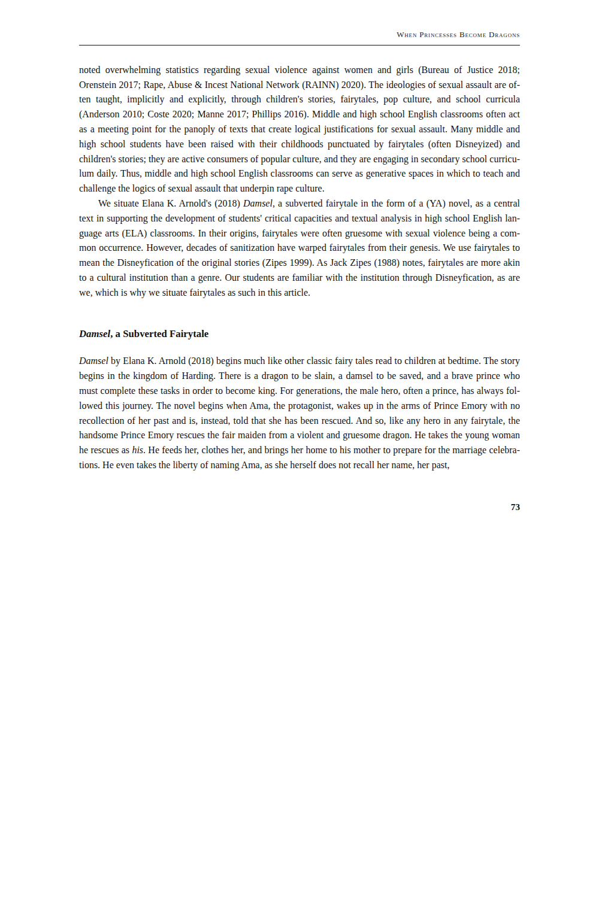When Princesses Become Dragons
noted overwhelming statistics regarding sexual violence against women and girls (Bureau of Justice 2018; Orenstein 2017; Rape, Abuse & Incest National Network (RAINN) 2020). The ideologies of sexual assault are often taught, implicitly and explicitly, through children's stories, fairytales, pop culture, and school curricula (Anderson 2010; Coste 2020; Manne 2017; Phillips 2016). Middle and high school English classrooms often act as a meeting point for the panoply of texts that create logical justifications for sexual assault. Many middle and high school students have been raised with their childhoods punctuated by fairytales (often Disneyized) and children's stories; they are active consumers of popular culture, and they are engaging in secondary school curriculum daily. Thus, middle and high school English classrooms can serve as generative spaces in which to teach and challenge the logics of sexual assault that underpin rape culture.
We situate Elana K. Arnold's (2018) Damsel, a subverted fairytale in the form of a (YA) novel, as a central text in supporting the development of students' critical capacities and textual analysis in high school English language arts (ELA) classrooms. In their origins, fairytales were often gruesome with sexual violence being a common occurrence. However, decades of sanitization have warped fairytales from their genesis. We use fairytales to mean the Disneyfication of the original stories (Zipes 1999). As Jack Zipes (1988) notes, fairytales are more akin to a cultural institution than a genre. Our students are familiar with the institution through Disneyfication, as are we, which is why we situate fairytales as such in this article.
Damsel, a Subverted Fairytale
Damsel by Elana K. Arnold (2018) begins much like other classic fairy tales read to children at bedtime. The story begins in the kingdom of Harding. There is a dragon to be slain, a damsel to be saved, and a brave prince who must complete these tasks in order to become king. For generations, the male hero, often a prince, has always followed this journey. The novel begins when Ama, the protagonist, wakes up in the arms of Prince Emory with no recollection of her past and is, instead, told that she has been rescued. And so, like any hero in any fairytale, the handsome Prince Emory rescues the fair maiden from a violent and gruesome dragon. He takes the young woman he rescues as his. He feeds her, clothes her, and brings her home to his mother to prepare for the marriage celebrations. He even takes the liberty of naming Ama, as she herself does not recall her name, her past,
73